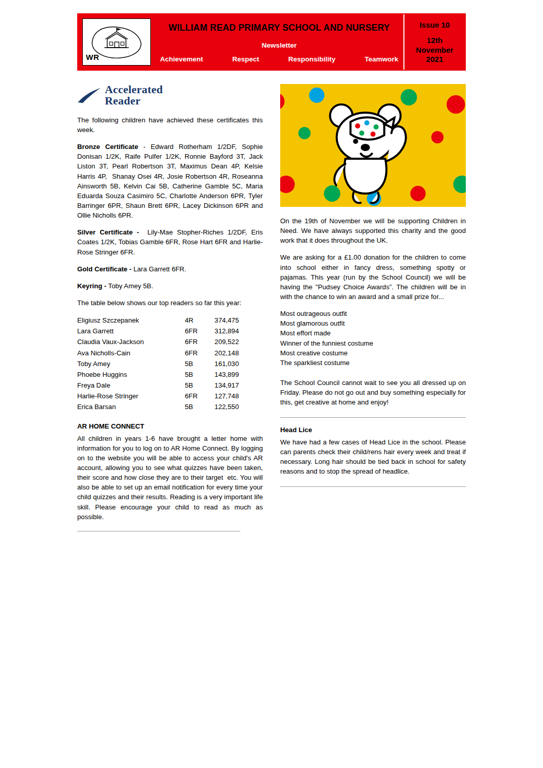WR
WILLIAM READ PRIMARY SCHOOL AND NURSERY
Newsletter
Achievement Respect Responsibility Teamwork
Issue 10
12th
November
2021
Accelerated
Reader
The following children have achieved these certificates this week.
Bronze Certificate - Edward Rotherham 1/2DF, Sophie Donisan 1/2K, Raife Pulfer 1/2K, Ronnie Bayford 3T, Jack Liston 3T, Pearl Robertson 3T, Maximus Dean 4P, Kelsie Harris 4P, Shanay Osei 4R, Josie Robertson 4R, Roseanna Ainsworth 5B, Kelvin Cai 5B, Catherine Gamble 5C, Maria Eduarda Souza Casimiro 5C, Charlotte Anderson 6PR, Tyler Barringer 6PR, Shaun Brett 6PR, Lacey Dickinson 6PR and Ollie Nicholls 6PR.
Silver Certificate - Lily-Mae Stopher-Riches 1/2DF, Eris Coates 1/2K, Tobias Gamble 6FR, Rose Hart 6FR and Harlie-Rose Stringer 6FR.
Gold Certificate - Lara Garrett 6FR.
Keyring - Toby Amey 5B.
The table below shows our top readers so far this year:
| Eligiusz Szczepanek | 4R | 374,475 |
| Lara Garrett | 6FR | 312,894 |
| Claudia Vaux-Jackson | 6FR | 209,522 |
| Ava Nicholls-Cain | 6FR | 202,148 |
| Toby Amey | 5B | 161,030 |
| Phoebe Huggins | 5B | 143,899 |
| Freya Dale | 5B | 134,917 |
| Harlie-Rose Stringer | 6FR | 127,748 |
| Erica Barsan | 5B | 122,550 |
AR HOME CONNECT
All children in years 1-6 have brought a letter home with information for you to log on to AR Home Connect. By logging on to the website you will be able to access your child's AR account, allowing you to see what quizzes have been taken, their score and how close they are to their target etc. You will also be able to set up an email notification for every time your child quizzes and their results. Reading is a very important life skill. Please encourage your child to read as much as possible.
On the 19th of November we will be supporting Children in Need. We have always supported this charity and the good work that it does throughout the UK.
We are asking for a £1.00 donation for the children to come into school either in fancy dress, something spotty or pajamas. This year (run by the School Council) we will be having the "Pudsey Choice Awards”. The children will be in with the chance to win an award and a small prize for...
Most outrageous outfit
Most glamorous outfit
Most effort made
Winner of the funniest costume
Most creative costume
The sparkliest costume
The School Council cannot wait to see you all dressed up on Friday. Please do not go out and buy something especially for this, get creative at home and enjoy!
Head Lice
We have had a few cases of Head Lice in the school. Please can parents check their child/rens hair every week and treat if necessary. Long hair should be tied back in school for safety reasons and to stop the spread of headlice.